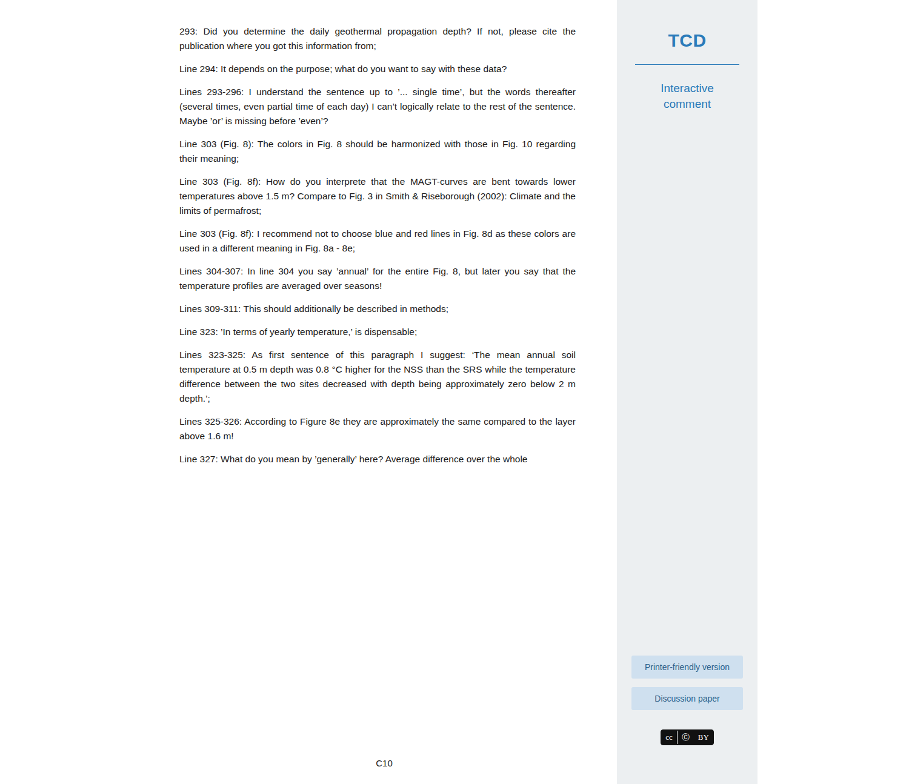TCD
Interactive
comment
Printer-friendly version Discussion paper
ccⒸBY
293: Did you determine the daily geothermal propagation depth? If not, please cite the publication where you got this information from;
Line 294: It depends on the purpose; what do you want to say with these data?
Lines 293-296: I understand the sentence up to ’... single time’, but the words thereafter (several times, even partial time of each day) I can’t logically relate to the rest of the sentence. Maybe ’or’ is missing before ’even’?
Line 303 (Fig. 8): The colors in Fig. 8 should be harmonized with those in Fig. 10 regarding their meaning;
Line 303 (Fig. 8f): How do you interprete that the MAGT-curves are bent towards lower temperatures above 1.5 m? Compare to Fig. 3 in Smith & Riseborough (2002): Climate and the limits of permafrost;
Line 303 (Fig. 8f): I recommend not to choose blue and red lines in Fig. 8d as these colors are used in a different meaning in Fig. 8a - 8e;
Lines 304-307: In line 304 you say ’annual’ for the entire Fig. 8, but later you say that the temperature profiles are averaged over seasons!
Lines 309-311: This should additionally be described in methods;
Line 323: ’In terms of yearly temperature,’ is dispensable;
Lines 323-325: As first sentence of this paragraph I suggest: ‘The mean annual soil temperature at 0.5 m depth was 0.8 °C higher for the NSS than the SRS while the temperature difference between the two sites decreased with depth being approximately zero below 2 m depth.’;
Lines 325-326: According to Figure 8e they are approximately the same compared to the layer above 1.6 m!
Line 327: What do you mean by ’generally’ here? Average difference over the whole
C10